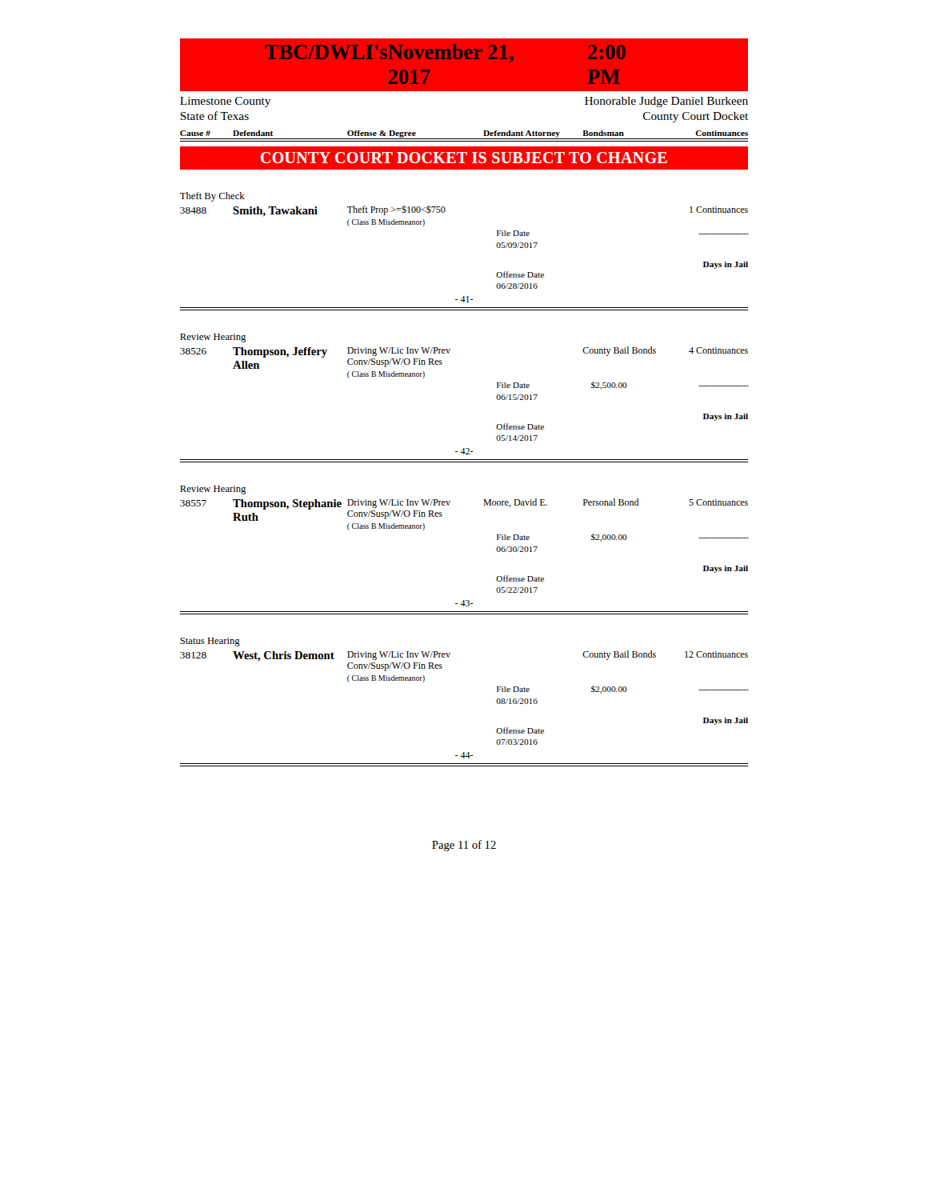TBC/DWLI's November 21, 2017 2:00 PM
Limestone County
State of Texas
Honorable Judge Daniel Burkeen
County Court Docket
Cause # Defendant Offense & Degree Defendant Attorney Bondsman Continuances
COUNTY COURT DOCKET IS SUBJECT TO CHANGE
Theft By Check
38488
Smith, Tawakani
Theft Prop >=$100<$750
( Class B Misdemeanor)
1 Continuances
File Date
05/09/2017 -------------------
Days in Jail
Offense Date
06/28/2016
- 41-
Review Hearing
38526
Thompson, Jeffery Allen
Driving W/Lic Inv W/Prev Conv/Susp/W/O Fin Res
( Class B Misdemeanor)
County Bail Bonds
4 Continuances
File Date
06/15/2017 $2,500.00 -------------------
Days in Jail
Offense Date
05/14/2017
- 42-
Review Hearing
38557
Thompson, Stephanie Ruth
Driving W/Lic Inv W/Prev Conv/Susp/W/O Fin Res
( Class B Misdemeanor)
Moore, David E.
Personal Bond
5 Continuances
File Date
06/30/2017 $2,000.00 -------------------
Days in Jail
Offense Date
05/22/2017
- 43-
Status Hearing
38128
West, Chris Demont
Driving W/Lic Inv W/Prev Conv/Susp/W/O Fin Res
( Class B Misdemeanor)
County Bail Bonds
12 Continuances
File Date
08/16/2016 $2,000.00 -------------------
Days in Jail
Offense Date
07/03/2016
- 44-
Page 11 of 12